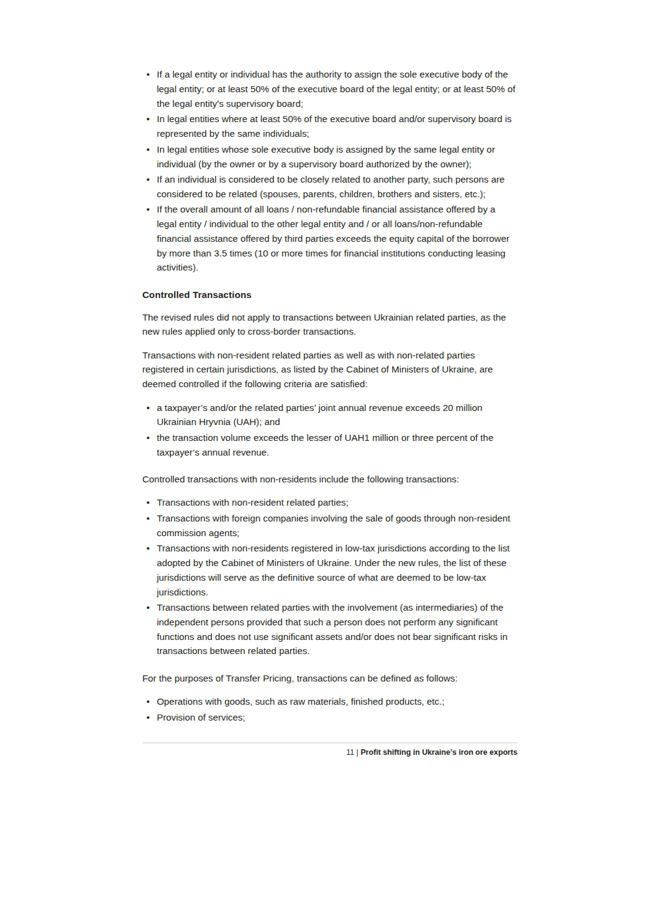If a legal entity or individual has the authority to assign the sole executive body of the legal entity; or at least 50% of the executive board of the legal entity; or at least 50% of the legal entity's supervisory board;
In legal entities where at least 50% of the executive board and/or supervisory board is represented by the same individuals;
In legal entities whose sole executive body is assigned by the same legal entity or individual (by the owner or by a supervisory board authorized by the owner);
If an individual is considered to be closely related to another party, such persons are considered to be related (spouses, parents, children, brothers and sisters, etc.);
If the overall amount of all loans / non-refundable financial assistance offered by a legal entity / individual to the other legal entity and / or all loans/non-refundable financial assistance offered by third parties exceeds the equity capital of the borrower by more than 3.5 times (10 or more times for financial institutions conducting leasing activities).
Controlled Transactions
The revised rules did not apply to transactions between Ukrainian related parties, as the new rules applied only to cross-border transactions.
Transactions with non-resident related parties as well as with non-related parties registered in certain jurisdictions, as listed by the Cabinet of Ministers of Ukraine, are deemed controlled if the following criteria are satisfied:
a taxpayer’s and/or the related parties’ joint annual revenue exceeds 20 million Ukrainian Hryvnia (UAH); and
the transaction volume exceeds the lesser of UAH1 million or three percent of the taxpayer‘s annual revenue.
Controlled transactions with non-residents include the following transactions:
Transactions with non-resident related parties;
Transactions with foreign companies involving the sale of goods through non-resident commission agents;
Transactions with non-residents registered in low-tax jurisdictions according to the list adopted by the Cabinet of Ministers of Ukraine. Under the new rules, the list of these jurisdictions will serve as the definitive source of what are deemed to be low-tax jurisdictions.
Transactions between related parties with the involvement (as intermediaries) of the independent persons provided that such a person does not perform any significant functions and does not use significant assets and/or does not bear significant risks in transactions between related parties.
For the purposes of Transfer Pricing, transactions can be defined as follows:
Operations with goods, such as raw materials, finished products, etc.;
Provision of services;
11 | Profit shifting in Ukraine’s iron ore exports